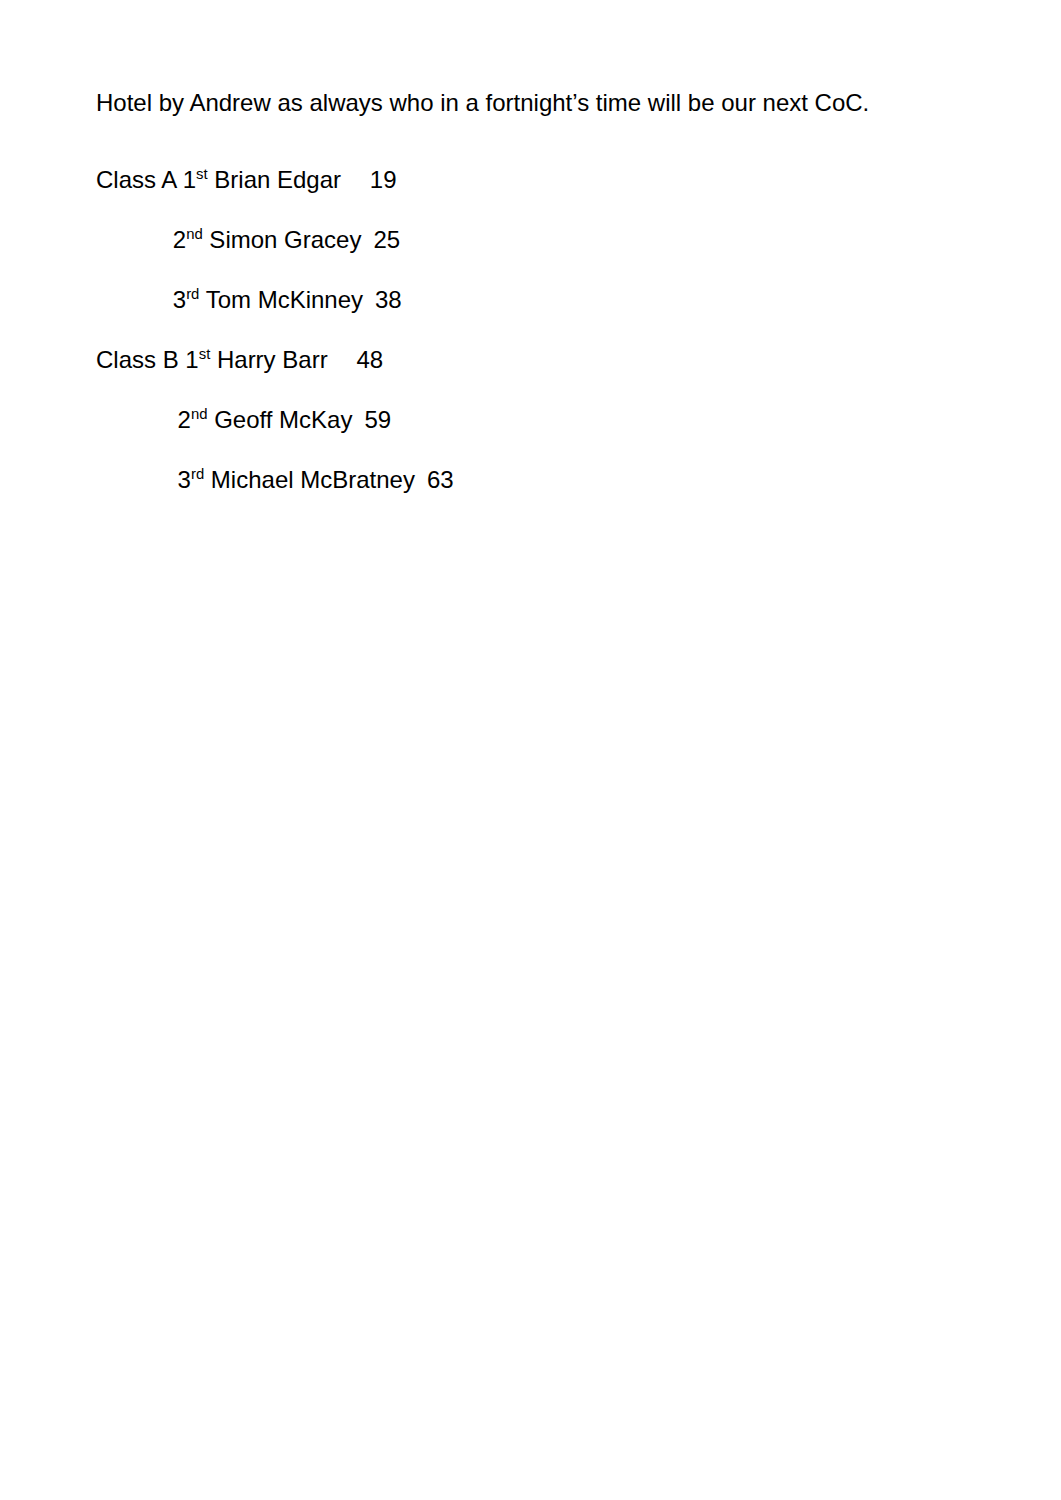Hotel by Andrew as always who in a fortnight’s time will be our next CoC.
Class A 1st Brian Edgar19
2nd Simon Gracey25
3rd Tom McKinney38
Class B 1st Harry Barr48
2nd Geoff McKay59
3rd Michael McBratney63